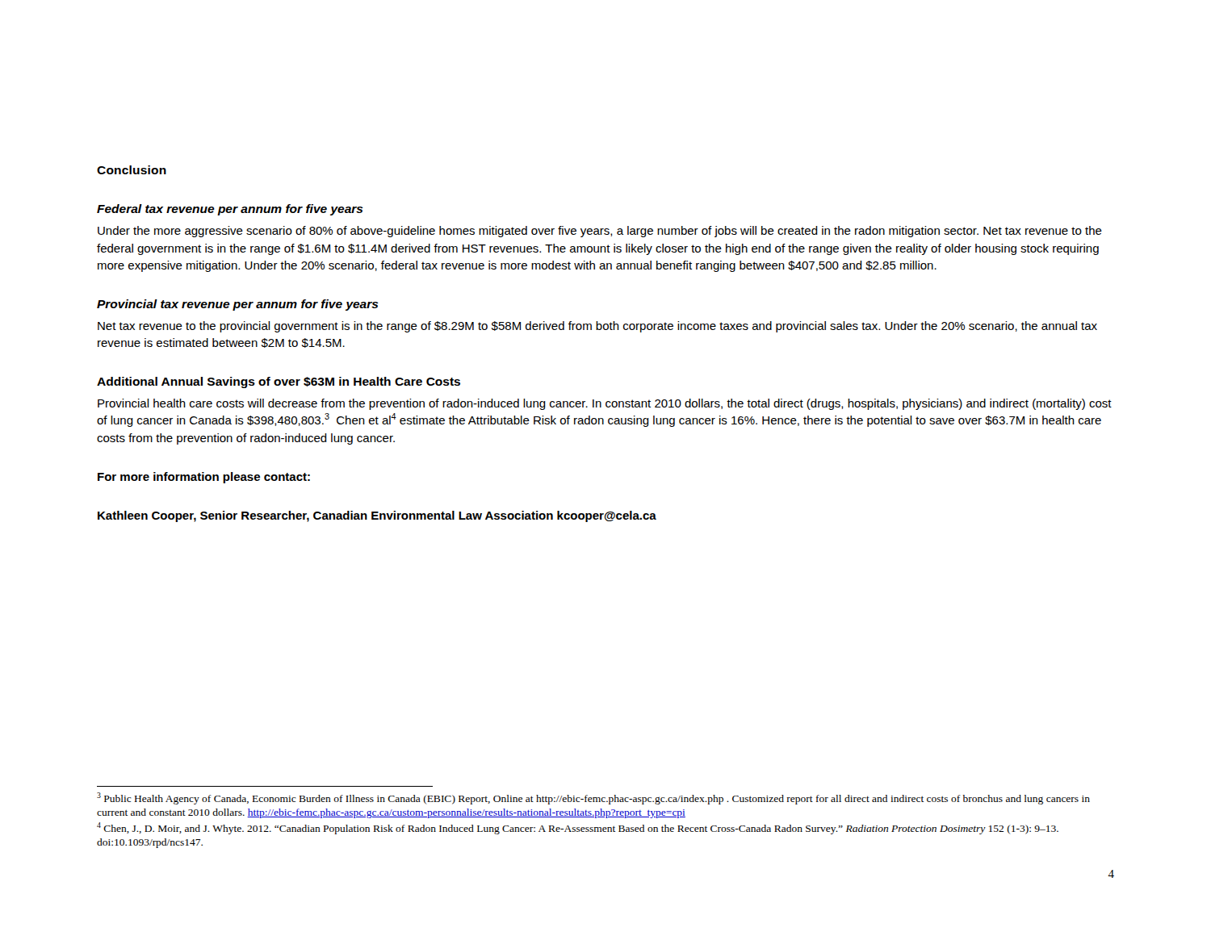Conclusion
Federal tax revenue per annum for five years
Under the more aggressive scenario of 80% of above-guideline homes mitigated over five years, a large number of jobs will be created in the radon mitigation sector. Net tax revenue to the federal government is in the range of $1.6M to $11.4M derived from HST revenues. The amount is likely closer to the high end of the range given the reality of older housing stock requiring more expensive mitigation. Under the 20% scenario, federal tax revenue is more modest with an annual benefit ranging between $407,500 and $2.85 million.
Provincial tax revenue per annum for five years
Net tax revenue to the provincial government is in the range of $8.29M to $58M derived from both corporate income taxes and provincial sales tax. Under the 20% scenario, the annual tax revenue is estimated between $2M to $14.5M.
Additional Annual Savings of over $63M in Health Care Costs
Provincial health care costs will decrease from the prevention of radon-induced lung cancer. In constant 2010 dollars, the total direct (drugs, hospitals, physicians) and indirect (mortality) cost of lung cancer in Canada is $398,480,803.3 Chen et al4 estimate the Attributable Risk of radon causing lung cancer is 16%. Hence, there is the potential to save over $63.7M in health care costs from the prevention of radon-induced lung cancer.
For more information please contact:
Kathleen Cooper, Senior Researcher, Canadian Environmental Law Association kcooper@cela.ca
3 Public Health Agency of Canada, Economic Burden of Illness in Canada (EBIC) Report, Online at http://ebic-femc.phac-aspc.gc.ca/index.php . Customized report for all direct and indirect costs of bronchus and lung cancers in current and constant 2010 dollars. http://ebic-femc.phac-aspc.gc.ca/custom-personnalise/results-national-resultats.php?report_type=cpi
4 Chen, J., D. Moir, and J. Whyte. 2012. “Canadian Population Risk of Radon Induced Lung Cancer: A Re-Assessment Based on the Recent Cross-Canada Radon Survey.” Radiation Protection Dosimetry 152 (1-3): 9–13. doi:10.1093/rpd/ncs147.
4